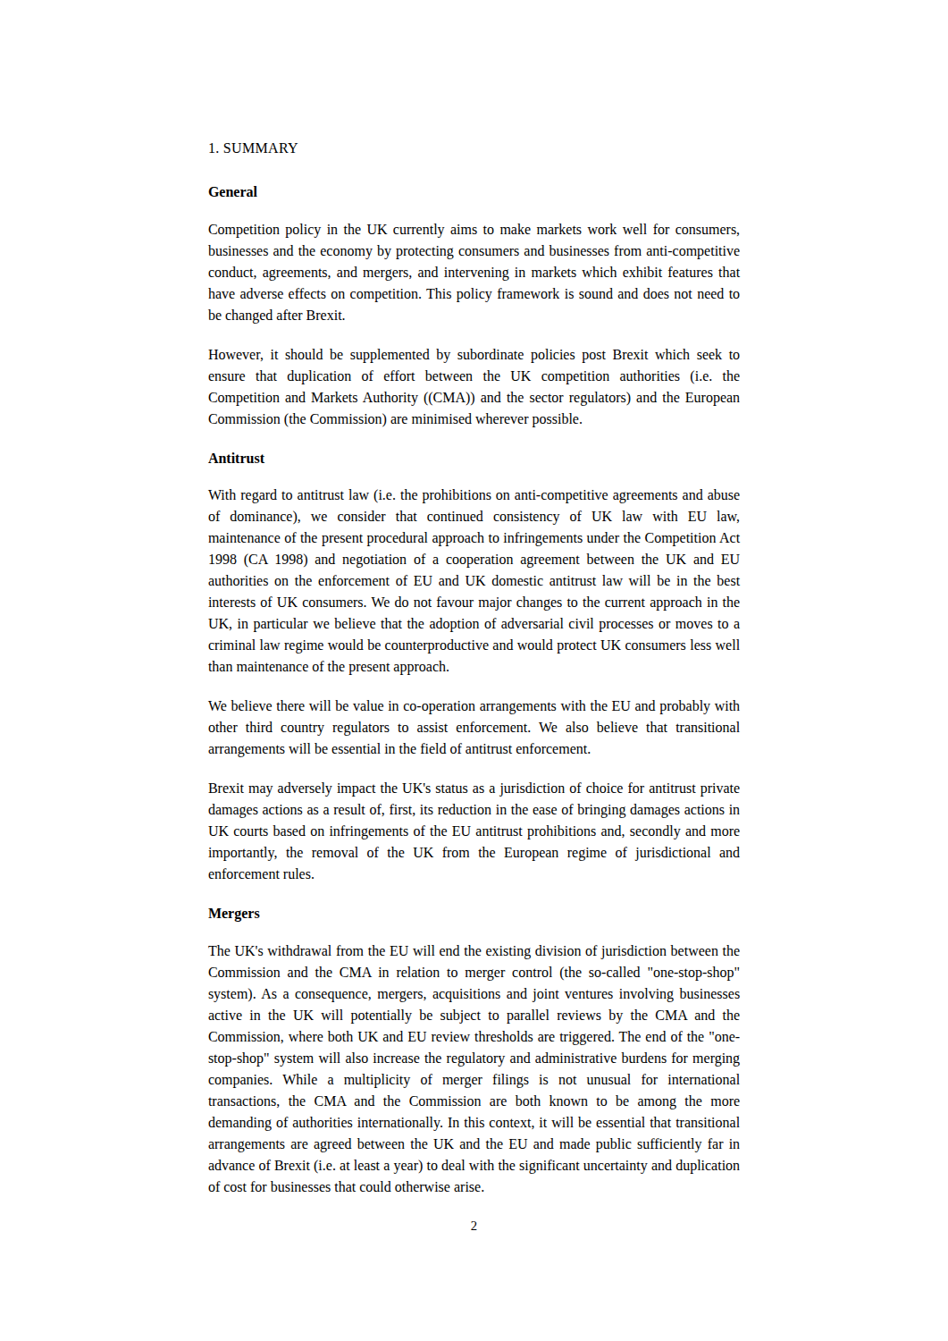1. SUMMARY
General
Competition policy in the UK currently aims to make markets work well for consumers, businesses and the economy by protecting consumers and businesses from anti-competitive conduct, agreements, and mergers, and intervening in markets which exhibit features that have adverse effects on competition. This policy framework is sound and does not need to be changed after Brexit.
However, it should be supplemented by subordinate policies post Brexit which seek to ensure that duplication of effort between the UK competition authorities (i.e. the Competition and Markets Authority ((CMA)) and the sector regulators) and the European Commission (the Commission) are minimised wherever possible.
Antitrust
With regard to antitrust law (i.e. the prohibitions on anti-competitive agreements and abuse of dominance), we consider that continued consistency of UK law with EU law, maintenance of the present procedural approach to infringements under the Competition Act 1998 (CA 1998) and negotiation of a cooperation agreement between the UK and EU authorities on the enforcement of EU and UK domestic antitrust law will be in the best interests of UK consumers. We do not favour major changes to the current approach in the UK, in particular we believe that the adoption of adversarial civil processes or moves to a criminal law regime would be counterproductive and would protect UK consumers less well than maintenance of the present approach.
We believe there will be value in co-operation arrangements with the EU and probably with other third country regulators to assist enforcement. We also believe that transitional arrangements will be essential in the field of antitrust enforcement.
Brexit may adversely impact the UK's status as a jurisdiction of choice for antitrust private damages actions as a result of, first, its reduction in the ease of bringing damages actions in UK courts based on infringements of the EU antitrust prohibitions and, secondly and more importantly, the removal of the UK from the European regime of jurisdictional and enforcement rules.
Mergers
The UK's withdrawal from the EU will end the existing division of jurisdiction between the Commission and the CMA in relation to merger control (the so-called "one-stop-shop" system). As a consequence, mergers, acquisitions and joint ventures involving businesses active in the UK will potentially be subject to parallel reviews by the CMA and the Commission, where both UK and EU review thresholds are triggered. The end of the "one-stop-shop" system will also increase the regulatory and administrative burdens for merging companies. While a multiplicity of merger filings is not unusual for international transactions, the CMA and the Commission are both known to be among the more demanding of authorities internationally. In this context, it will be essential that transitional arrangements are agreed between the UK and the EU and made public sufficiently far in advance of Brexit (i.e. at least a year) to deal with the significant uncertainty and duplication of cost for businesses that could otherwise arise.
2